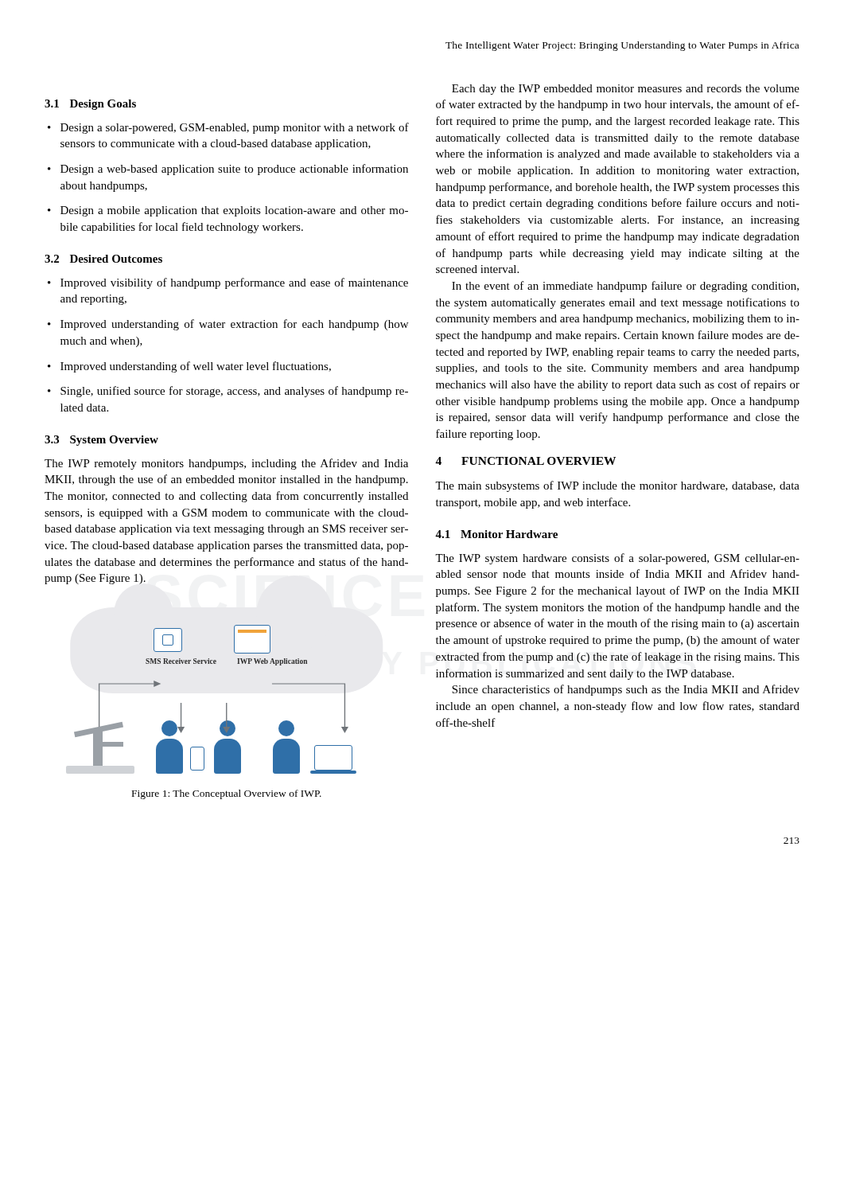SCIENCE TECHNOLOGY PUBLICATIONS
The Intelligent Water Project: Bringing Understanding to Water Pumps in Africa
3.1 Design Goals
Design a solar-powered, GSM-enabled, pump monitor with a network of sensors to communicate with a cloud-based database application,
Design a web-based application suite to produce actionable information about handpumps,
Design a mobile application that exploits location-aware and other mobile capabilities for local field technology workers.
3.2 Desired Outcomes
Improved visibility of handpump performance and ease of maintenance and reporting,
Improved understanding of water extraction for each handpump (how much and when),
Improved understanding of well water level fluctuations,
Single, unified source for storage, access, and analyses of handpump related data.
3.3 System Overview
The IWP remotely monitors handpumps, including the Afridev and India MKII, through the use of an embedded monitor installed in the handpump. The monitor, connected to and collecting data from concurrently installed sensors, is equipped with a GSM modem to communicate with the cloud-based database application via text messaging through an SMS receiver service. The cloud-based database application parses the transmitted data, populates the database and determines the performance and status of the handpump (See Figure 1).
SMS Receiver Service IWP Web Application
Figure 1: The Conceptual Overview of IWP.
Each day the IWP embedded monitor measures and records the volume of water extracted by the handpump in two hour intervals, the amount of effort required to prime the pump, and the largest recorded leakage rate. This automatically collected data is transmitted daily to the remote database where the information is analyzed and made available to stakeholders via a web or mobile application. In addition to monitoring water extraction, handpump performance, and borehole health, the IWP system processes this data to predict certain degrading conditions before failure occurs and notifies stakeholders via customizable alerts. For instance, an increasing amount of effort required to prime the handpump may indicate degradation of handpump parts while decreasing yield may indicate silting at the screened interval.
In the event of an immediate handpump failure or degrading condition, the system automatically generates email and text message notifications to community members and area handpump mechanics, mobilizing them to inspect the handpump and make repairs. Certain known failure modes are detected and reported by IWP, enabling repair teams to carry the needed parts, supplies, and tools to the site. Community members and area handpump mechanics will also have the ability to report data such as cost of repairs or other visible handpump problems using the mobile app. Once a handpump is repaired, sensor data will verify handpump performance and close the failure reporting loop.
4 FUNCTIONAL OVERVIEW
The main subsystems of IWP include the monitor hardware, database, data transport, mobile app, and web interface.
4.1 Monitor Hardware
The IWP system hardware consists of a solar-powered, GSM cellular-enabled sensor node that mounts inside of India MKII and Afridev handpumps. See Figure 2 for the mechanical layout of IWP on the India MKII platform. The system monitors the motion of the handpump handle and the presence or absence of water in the mouth of the rising main to (a) ascertain the amount of upstroke required to prime the pump, (b) the amount of water extracted from the pump and (c) the rate of leakage in the rising mains. This information is summarized and sent daily to the IWP database.
Since characteristics of handpumps such as the India MKII and Afridev include an open channel, a non-steady flow and low flow rates, standard off-the-shelf
213